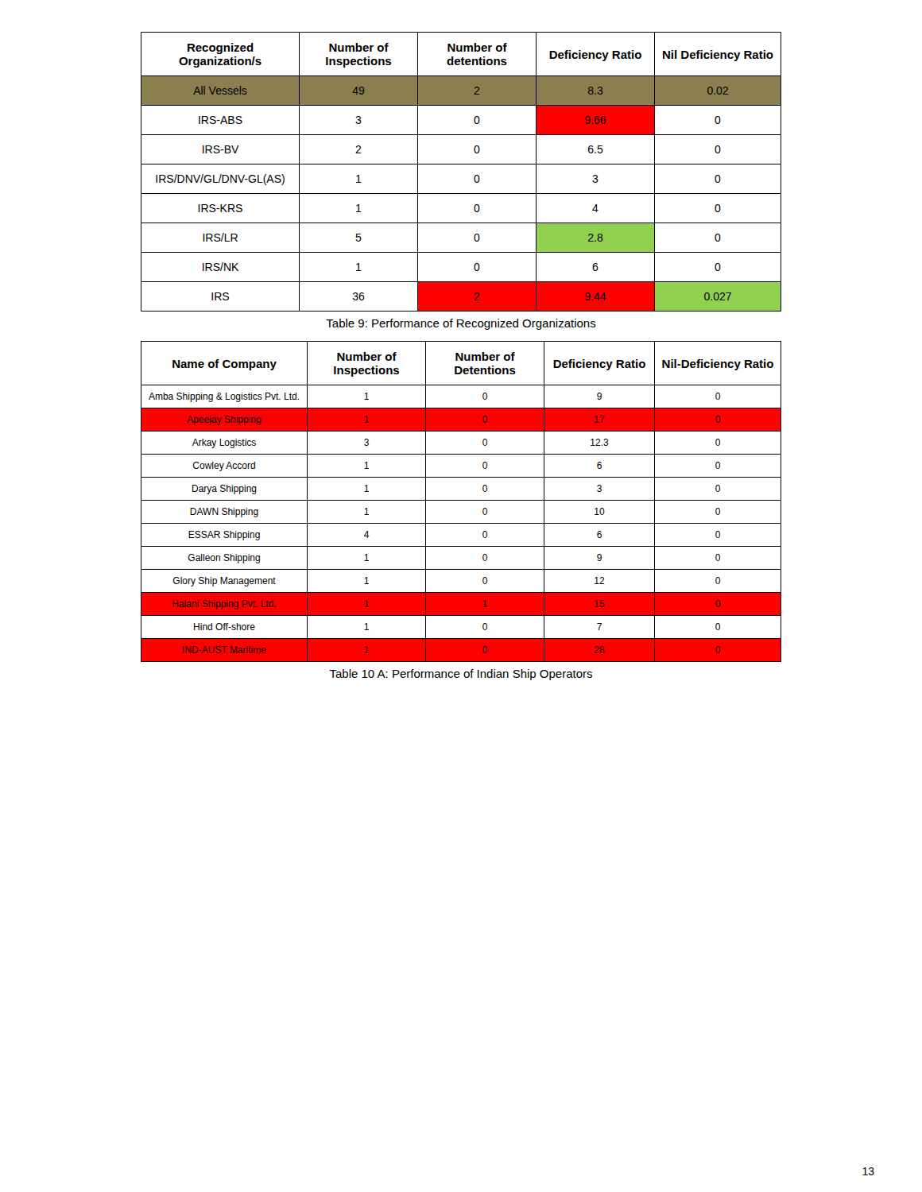| Recognized Organization/s | Number of Inspections | Number of detentions | Deficiency Ratio | Nil Deficiency Ratio |
| --- | --- | --- | --- | --- |
| All Vessels | 49 | 2 | 8.3 | 0.02 |
| IRS-ABS | 3 | 0 | 9.66 | 0 |
| IRS-BV | 2 | 0 | 6.5 | 0 |
| IRS/DNV/GL/DNV-GL(AS) | 1 | 0 | 3 | 0 |
| IRS-KRS | 1 | 0 | 4 | 0 |
| IRS/LR | 5 | 0 | 2.8 | 0 |
| IRS/NK | 1 | 0 | 6 | 0 |
| IRS | 36 | 2 | 9.44 | 0.027 |
Table 9: Performance of Recognized Organizations
| Name of Company | Number of Inspections | Number of Detentions | Deficiency Ratio | Nil-Deficiency Ratio |
| --- | --- | --- | --- | --- |
| Amba Shipping & Logistics Pvt. Ltd. | 1 | 0 | 9 | 0 |
| Apeejay Shipping | 1 | 0 | 17 | 0 |
| Arkay Logistics | 3 | 0 | 12.3 | 0 |
| Cowley Accord | 1 | 0 | 6 | 0 |
| Darya Shipping | 1 | 0 | 3 | 0 |
| DAWN Shipping | 1 | 0 | 10 | 0 |
| ESSAR Shipping | 4 | 0 | 6 | 0 |
| Galleon Shipping | 1 | 0 | 9 | 0 |
| Glory Ship Management | 1 | 0 | 12 | 0 |
| Halani Shipping Pvt. Ltd. | 1 | 1 | 15 | 0 |
| Hind Off-shore | 1 | 0 | 7 | 0 |
| IND-AUST Maritime | 1 | 0 | 28 | 0 |
Table 10 A: Performance of Indian Ship Operators
13